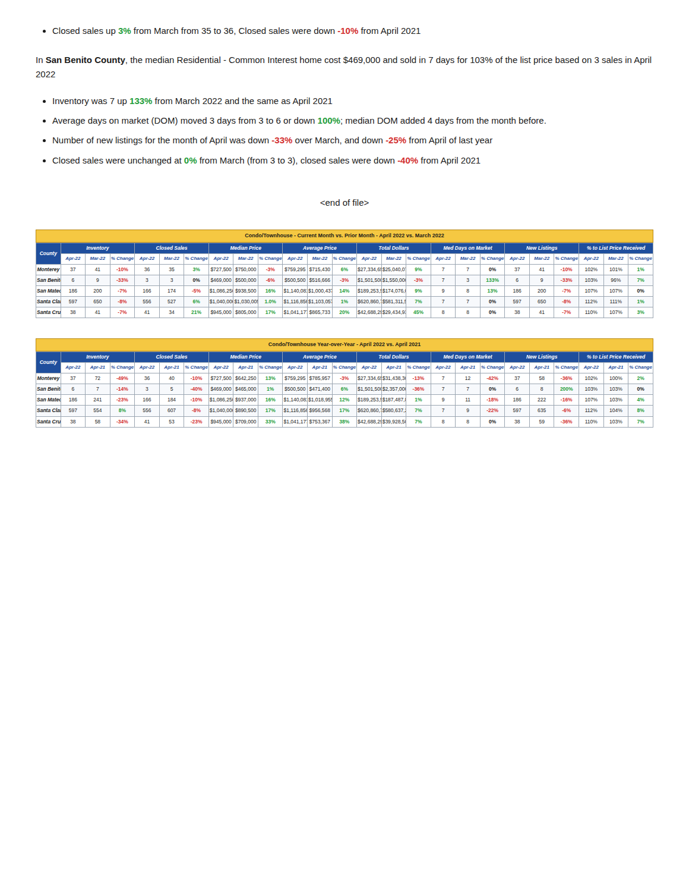Closed sales up 3% from March from 35 to 36, Closed sales were down -10% from April 2021
In San Benito County, the median Residential - Common Interest home cost $469,000 and sold in 7 days for 103% of the list price based on 3 sales in April 2022
Inventory was 7 up 133% from March 2022 and the same as April 2021
Average days on market (DOM) moved 3 days from 3 to 6 or down 100%; median DOM added 4 days from the month before.
Number of new listings for the month of April was down -33% over March, and down -25% from April of last year
Closed sales were unchanged at 0% from March (from 3 to 3), closed sales were down -40% from April 2021
<end of file>
Condo/Townhouse - Current Month vs. Prior Month - April 2022 vs. March 2022
| County | Inventory | Closed Sales | Median Price | Average Price | Total Dollars | Med Days on Market | New Listings | % to List Price Received |
| --- | --- | --- | --- | --- | --- | --- | --- | --- |
| Apr-22 | Mar-22 | % Change | Apr-22 | Mar-22 | % Change | Apr-22 | Mar-22 | % Change | Apr-22 | Mar-22 | % Change | Apr-22 | Mar-22 | % Change | Apr-22 | Mar-22 | % Change | Apr-22 | Mar-22 | % Change | Apr-22 | Mar-22 | % Change |
| Monterey | 37 | 41 | -10% | 36 | 35 | 3% | $727,500 | $750,000 | -3% | $759,295 | $715,430 | 6% | $27,334,650 | $25,040,077 | 9% | 7 | 7 | 0% | 37 | 41 | -10% | 102% | 101% | 1% |
| San Benito | 6 | 9 | -33% | 3 | 3 | 0% | $469,000 | $500,000 | -6% | $500,500 | $516,666 | -3% | $1,501,500 | $1,550,000 | -3% | 7 | 3 | 133% | 6 | 9 | -33% | 103% | 96% | 7% |
| San Mateo | 186 | 200 | -7% | 166 | 174 | -5% | $1,086,250 | $938,500 | 16% | $1,140,081 | $1,000,437 | 14% | $189,253,512 | $174,076,069 | 9% | 9 | 8 | 13% | 186 | 200 | -7% | 107% | 107% | 0% |
| Santa Clara | 597 | 650 | -8% | 556 | 527 | 6% | $1,040,000 | $1,030,005 | 1.0% | $1,116,856 | $1,103,057 | 1% | $620,860,797 | $581,311,512 | 7% | 7 | 7 | 0% | 597 | 650 | -8% | 112% | 111% | 1% |
| Santa Cruz | 38 | 41 | -7% | 41 | 34 | 21% | $945,000 | $805,000 | 17% | $1,041,177 | $865,733 | 20% | $42,688,294 | $29,434,933 | 45% | 8 | 8 | 0% | 38 | 41 | -7% | 110% | 107% | 3% |
Condo/Townhouse Year-over-Year - April 2022 vs. April 2021
| County | Inventory | Closed Sales | Median Price | Average Price | Total Dollars | Med Days on Market | New Listings | % to List Price Received |
| --- | --- | --- | --- | --- | --- | --- | --- | --- |
| Apr-22 | Apr-21 | % Change | Apr-22 | Apr-21 | % Change | Apr-22 | Apr-21 | % Change | Apr-22 | Apr-21 | % Change | Apr-22 | Apr-21 | % Change | Apr-22 | Apr-21 | % Change | Apr-22 | Apr-21 | % Change | Apr-22 | Apr-21 | % Change |
| Monterey | 37 | 72 | -49% | 36 | 40 | -10% | $727,500 | $642,250 | 13% | $759,295 | $785,957 | -3% | $27,334,650 | $31,438,306 | -13% | 7 | 12 | -42% | 37 | 58 | -36% | 102% | 100% | 2% |
| San Benito | 6 | 7 | -14% | 3 | 5 | -40% | $469,000 | $465,000 | 1% | $500,500 | $471,400 | 6% | $1,501,500 | $2,357,000 | -36% | 7 | 7 | 0% | 6 | 8 | 200% | 103% | 103% | 0% |
| San Mateo | 186 | 241 | -23% | 166 | 184 | -10% | $1,086,250 | $937,000 | 16% | $1,140,081 | $1,018,955 | 12% | $189,253,512 | $187,487,855 | 1% | 9 | 11 | -18% | 186 | 222 | -16% | 107% | 103% | 4% |
| Santa Clara | 597 | 554 | 8% | 556 | 607 | -8% | $1,040,000 | $890,500 | 17% | $1,116,856 | $956,568 | 17% | $620,860,797 | $580,637,216 | 7% | 7 | 9 | -22% | 597 | 635 | -6% | 112% | 104% | 8% |
| Santa Cruz | 38 | 58 | -34% | 41 | 53 | -23% | $945,000 | $709,000 | 33% | $1,041,177 | $753,367 | 38% | $42,688,294 | $39,928,500 | 7% | 8 | 8 | 0% | 38 | 59 | -36% | 110% | 103% | 7% |